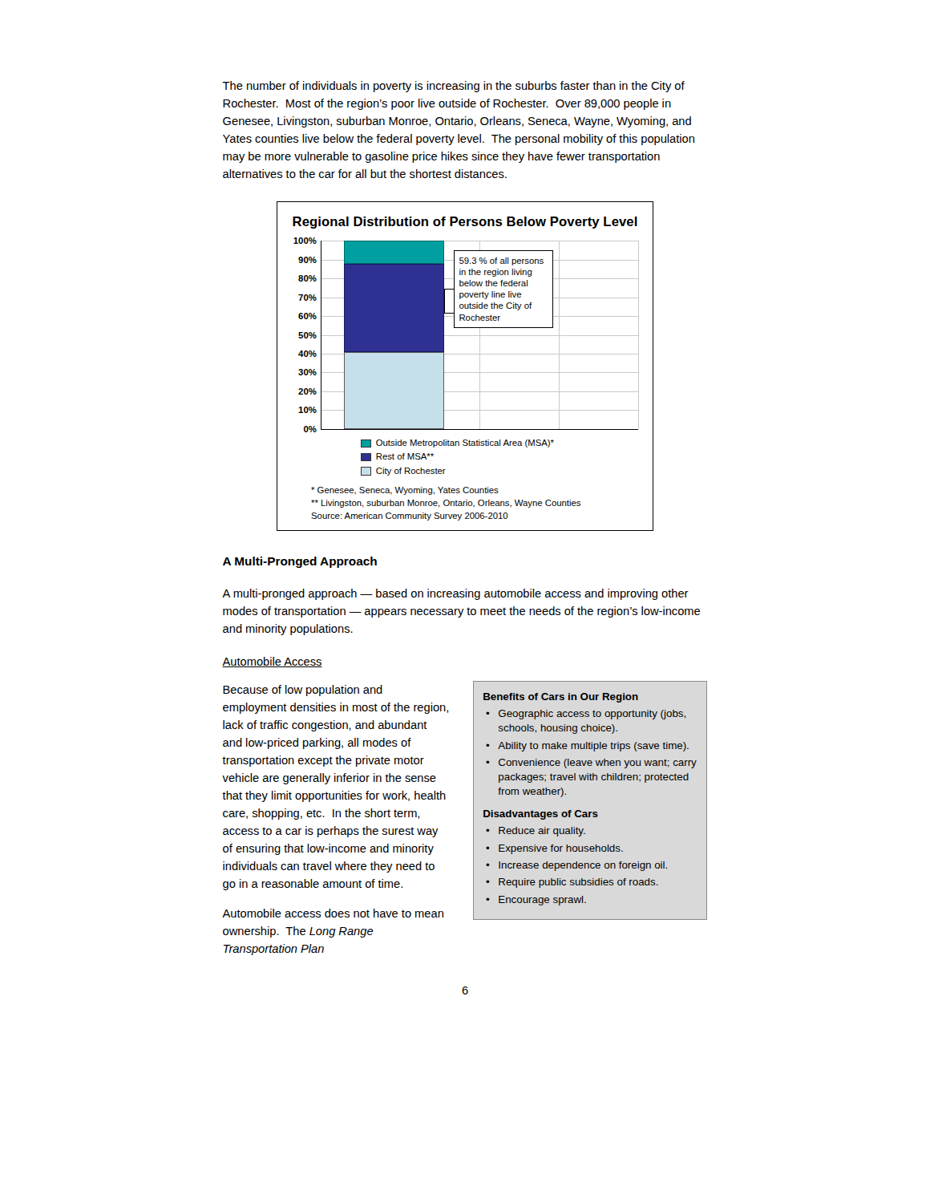The number of individuals in poverty is increasing in the suburbs faster than in the City of Rochester. Most of the region’s poor live outside of Rochester. Over 89,000 people in Genesee, Livingston, suburban Monroe, Ontario, Orleans, Seneca, Wayne, Wyoming, and Yates counties live below the federal poverty level. The personal mobility of this population may be more vulnerable to gasoline price hikes since they have fewer transportation alternatives to the car for all but the shortest distances.
Regional Distribution of Persons Below Poverty Level
100% 90% 80% 70% 60% 50% 40% 30% 20% 10% 0%
59.3 % of all persons in the region living below the federal poverty line live outside the City of Rochester
Outside Metropolitan Statistical Area (MSA)*
Rest of MSA**
City of Rochester
* Genesee, Seneca, Wyoming, Yates Counties
** Livingston, suburban Monroe, Ontario, Orleans, Wayne Counties
Source: American Community Survey 2006-2010
A Multi-Pronged Approach
A multi-pronged approach — based on increasing automobile access and improving other modes of transportation — appears necessary to meet the needs of the region’s low-income and minority populations.
Automobile Access
Because of low population and employment densities in most of the region, lack of traffic congestion, and abundant and low-priced parking, all modes of transportation except the private motor vehicle are generally inferior in the sense that they limit opportunities for work, health care, shopping, etc. In the short term, access to a car is perhaps the surest way of ensuring that low-income and minority individuals can travel where they need to go in a reasonable amount of time.
Automobile access does not have to mean ownership. The Long Range Transportation Plan
Benefits of Cars in Our Region
Geographic access to opportunity (jobs, schools, housing choice).
Ability to make multiple trips (save time).
Convenience (leave when you want; carry packages; travel with children; protected from weather).
Disadvantages of Cars
Reduce air quality.
Expensive for households.
Increase dependence on foreign oil.
Require public subsidies of roads.
Encourage sprawl.
6